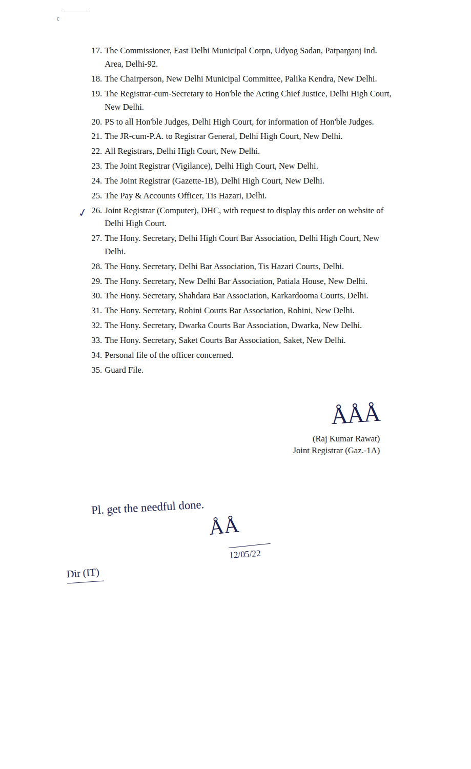c
The Commissioner, East Delhi Municipal Corpn, Udyog Sadan, Patparganj Ind. Area, Delhi-92.
The Chairperson, New Delhi Municipal Committee, Palika Kendra, New Delhi.
The Registrar-cum-Secretary to Hon'ble the Acting Chief Justice, Delhi High Court, New Delhi.
PS to all Hon'ble Judges, Delhi High Court, for information of Hon'ble Judges.
The JR-cum-P.A. to Registrar General, Delhi High Court, New Delhi.
All Registrars, Delhi High Court, New Delhi.
The Joint Registrar (Vigilance), Delhi High Court, New Delhi.
The Joint Registrar (Gazette-1B), Delhi High Court, New Delhi.
The Pay & Accounts Officer, Tis Hazari, Delhi.
✓Joint Registrar (Computer), DHC, with request to display this order on website of Delhi High Court.
The Hony. Secretary, Delhi High Court Bar Association, Delhi High Court, New Delhi.
The Hony. Secretary, Delhi Bar Association, Tis Hazari Courts, Delhi.
The Hony. Secretary, New Delhi Bar Association, Patiala House, New Delhi.
The Hony. Secretary, Shahdara Bar Association, Karkardooma Courts, Delhi.
The Hony. Secretary, Rohini Courts Bar Association, Rohini, New Delhi.
The Hony. Secretary, Dwarka Courts Bar Association, Dwarka, New Delhi.
The Hony. Secretary, Saket Courts Bar Association, Saket, New Delhi.
Personal file of the officer concerned.
Guard File.
ÅÅÅ
(Raj Kumar Rawat)
Joint Registrar (Gaz.-1A)
Pl. get the needful done.
ÅÅ
12/05/22
Dir (IT)